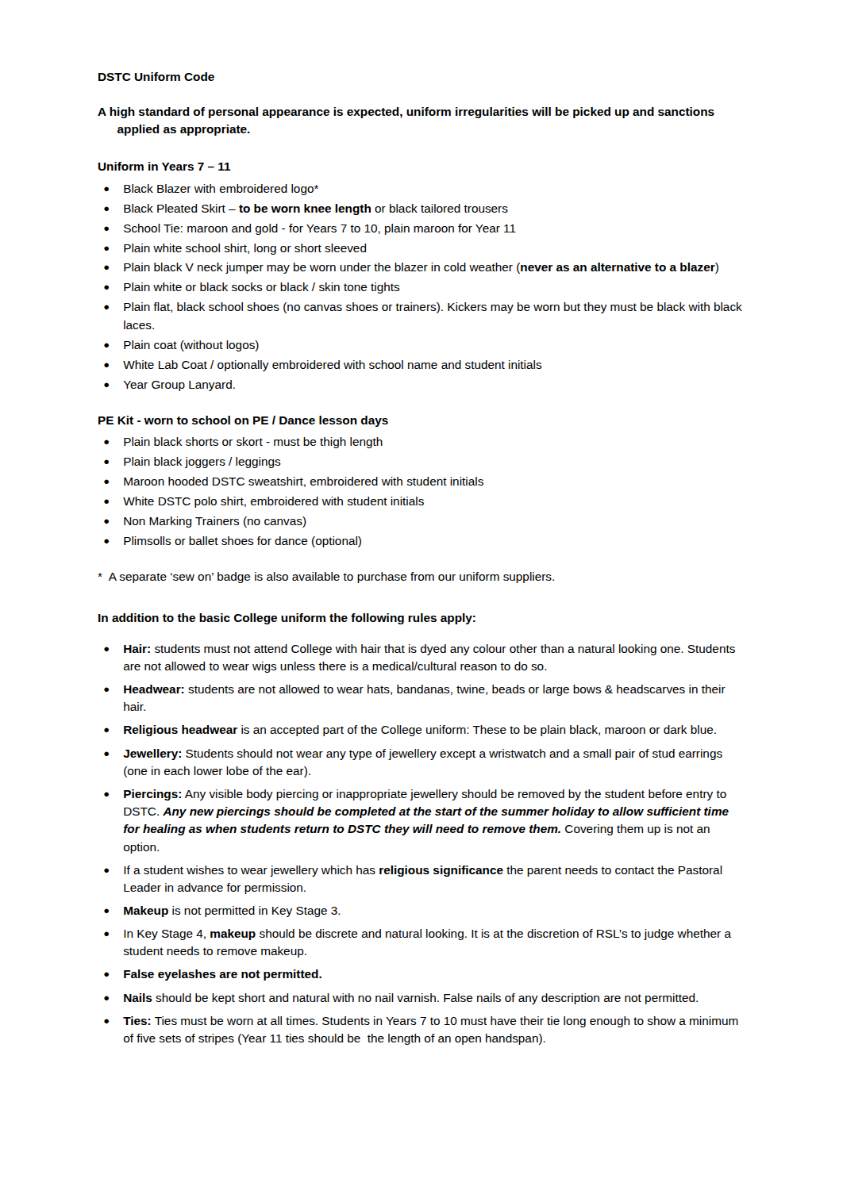DSTC Uniform Code
A high standard of personal appearance is expected, uniform irregularities will be picked up and sanctions applied as appropriate.
Uniform in Years 7 – 11
Black Blazer with embroidered logo*
Black Pleated Skirt – to be worn knee length or black tailored trousers
School Tie: maroon and gold - for Years 7 to 10, plain maroon for Year 11
Plain white school shirt, long or short sleeved
Plain black V neck jumper may be worn under the blazer in cold weather (never as an alternative to a blazer)
Plain white or black socks or black / skin tone tights
Plain flat, black school shoes (no canvas shoes or trainers). Kickers may be worn but they must be black with black laces.
Plain coat (without logos)
White Lab Coat / optionally embroidered with school name and student initials
Year Group Lanyard.
PE Kit - worn to school on PE / Dance lesson days
Plain black shorts or skort - must be thigh length
Plain black joggers / leggings
Maroon hooded DSTC sweatshirt, embroidered with student initials
White DSTC polo shirt, embroidered with student initials
Non Marking Trainers (no canvas)
Plimsolls or ballet shoes for dance (optional)
* A separate ‘sew on’ badge is also available to purchase from our uniform suppliers.
In addition to the basic College uniform the following rules apply:
Hair: students must not attend College with hair that is dyed any colour other than a natural looking one. Students are not allowed to wear wigs unless there is a medical/cultural reason to do so.
Headwear: students are not allowed to wear hats, bandanas, twine, beads or large bows & headscarves in their hair.
Religious headwear is an accepted part of the College uniform: These to be plain black, maroon or dark blue.
Jewellery: Students should not wear any type of jewellery except a wristwatch and a small pair of stud earrings (one in each lower lobe of the ear).
Piercings: Any visible body piercing or inappropriate jewellery should be removed by the student before entry to DSTC. Any new piercings should be completed at the start of the summer holiday to allow sufficient time for healing as when students return to DSTC they will need to remove them. Covering them up is not an option.
If a student wishes to wear jewellery which has religious significance the parent needs to contact the Pastoral Leader in advance for permission.
Makeup is not permitted in Key Stage 3.
In Key Stage 4, makeup should be discrete and natural looking. It is at the discretion of RSL’s to judge whether a student needs to remove makeup.
False eyelashes are not permitted.
Nails should be kept short and natural with no nail varnish. False nails of any description are not permitted.
Ties: Ties must be worn at all times. Students in Years 7 to 10 must have their tie long enough to show a minimum of five sets of stripes (Year 11 ties should be the length of an open handspan).